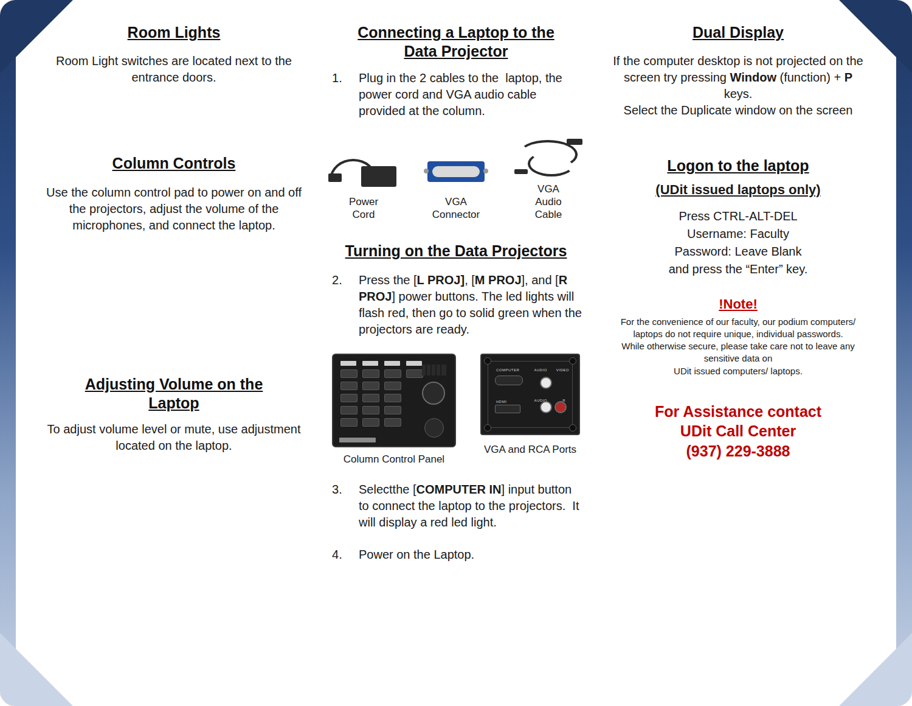Room Lights
Room Light switches are located next to the entrance doors.
Column Controls
Use the column control pad to power on and off the projectors, adjust the volume of the microphones, and connect the laptop.
Adjusting Volume on the
Laptop
To adjust volume level or mute, use adjustment located on the laptop.
Connecting a Laptop to the
Data Projector
Plug in the 2 cables to the laptop, the power cord and VGA audio cable provided at the column.
Power
Cord
VGA Connector
VGA
Audio
Cable
Turning on the Data Projectors
Press the [L PROJ], [M PROJ], and [R PROJ] power buttons. The led lights will flash red, then go to solid green when the projectors are ready.
Column Control Panel
COMPUTER AUDIO VIDEO HDMI AUDIO R VGA and RCA Ports
Selectthe [COMPUTER IN] input button to connect the laptop to the projectors. It will display a red led light.
Power on the Laptop.
Dual Display
If the computer desktop is not projected on the screen try pressing Window (function) + P keys.
Select the Duplicate window on the screen
Logon to the laptop
(UDit issued laptops only)
Press CTRL-ALT-DEL
Username: Faculty
Password: Leave Blank
and press the “Enter” key.
!Note!
For the convenience of our faculty, our podium computers/ laptops do not require unique, individual passwords.
While otherwise secure, please take care not to leave any sensitive data on
UDit issued computers/ laptops.
For Assistance contact
UDit Call Center
(937) 229-3888